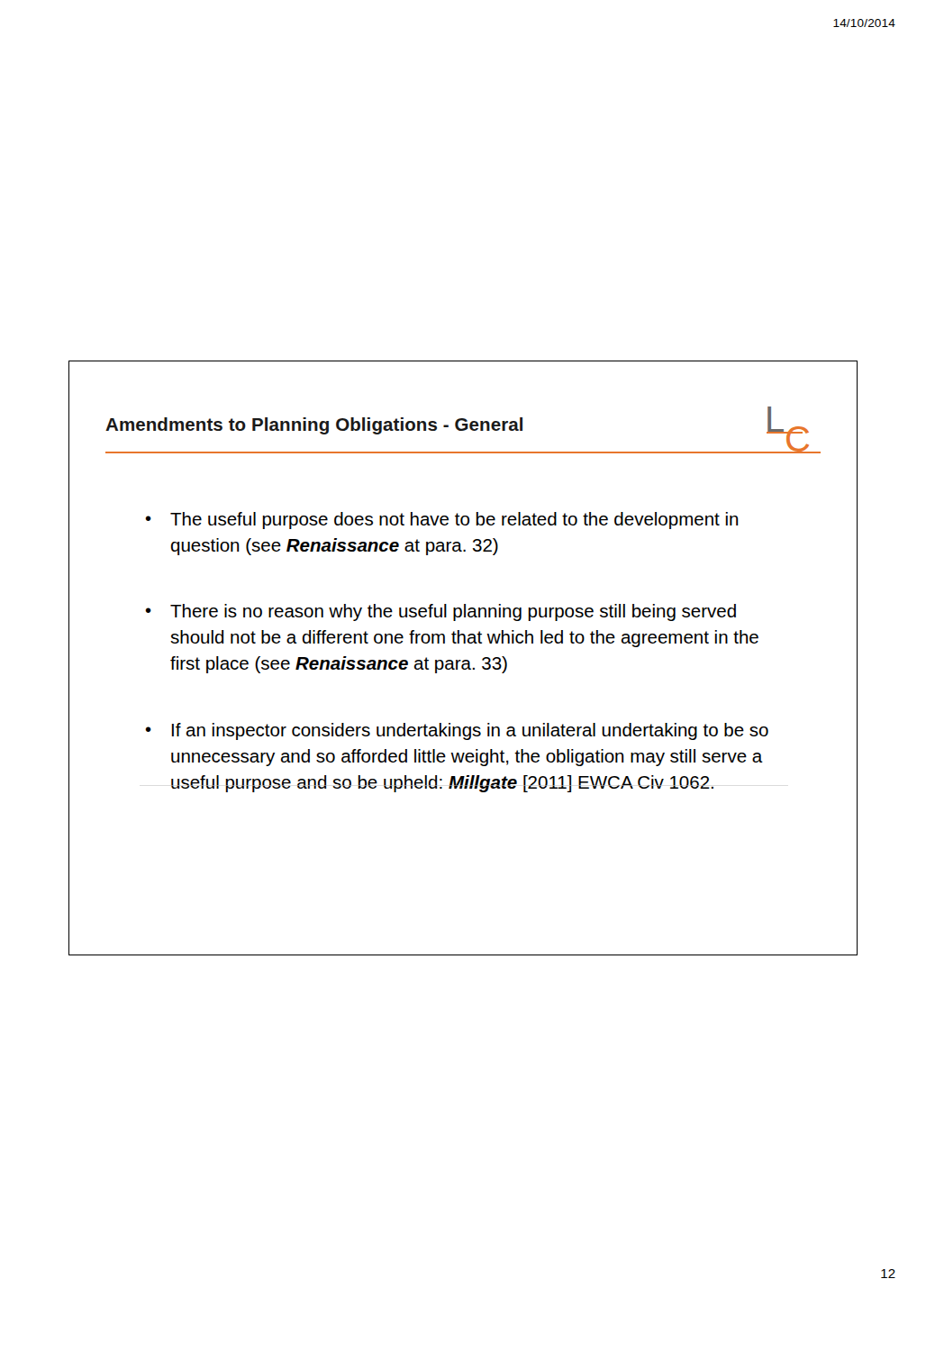14/10/2014
Amendments to Planning Obligations - General
L C
The useful purpose does not have to be related to the development in question (see Renaissance at para. 32)
There is no reason why the useful planning purpose still being served should not be a different one from that which led to the agreement in the first place (see Renaissance at para. 33)
If an inspector considers undertakings in a unilateral undertaking to be so unnecessary and so afforded little weight, the obligation may still serve a useful purpose and so be upheld: Millgate [2011] EWCA Civ 1062.
12